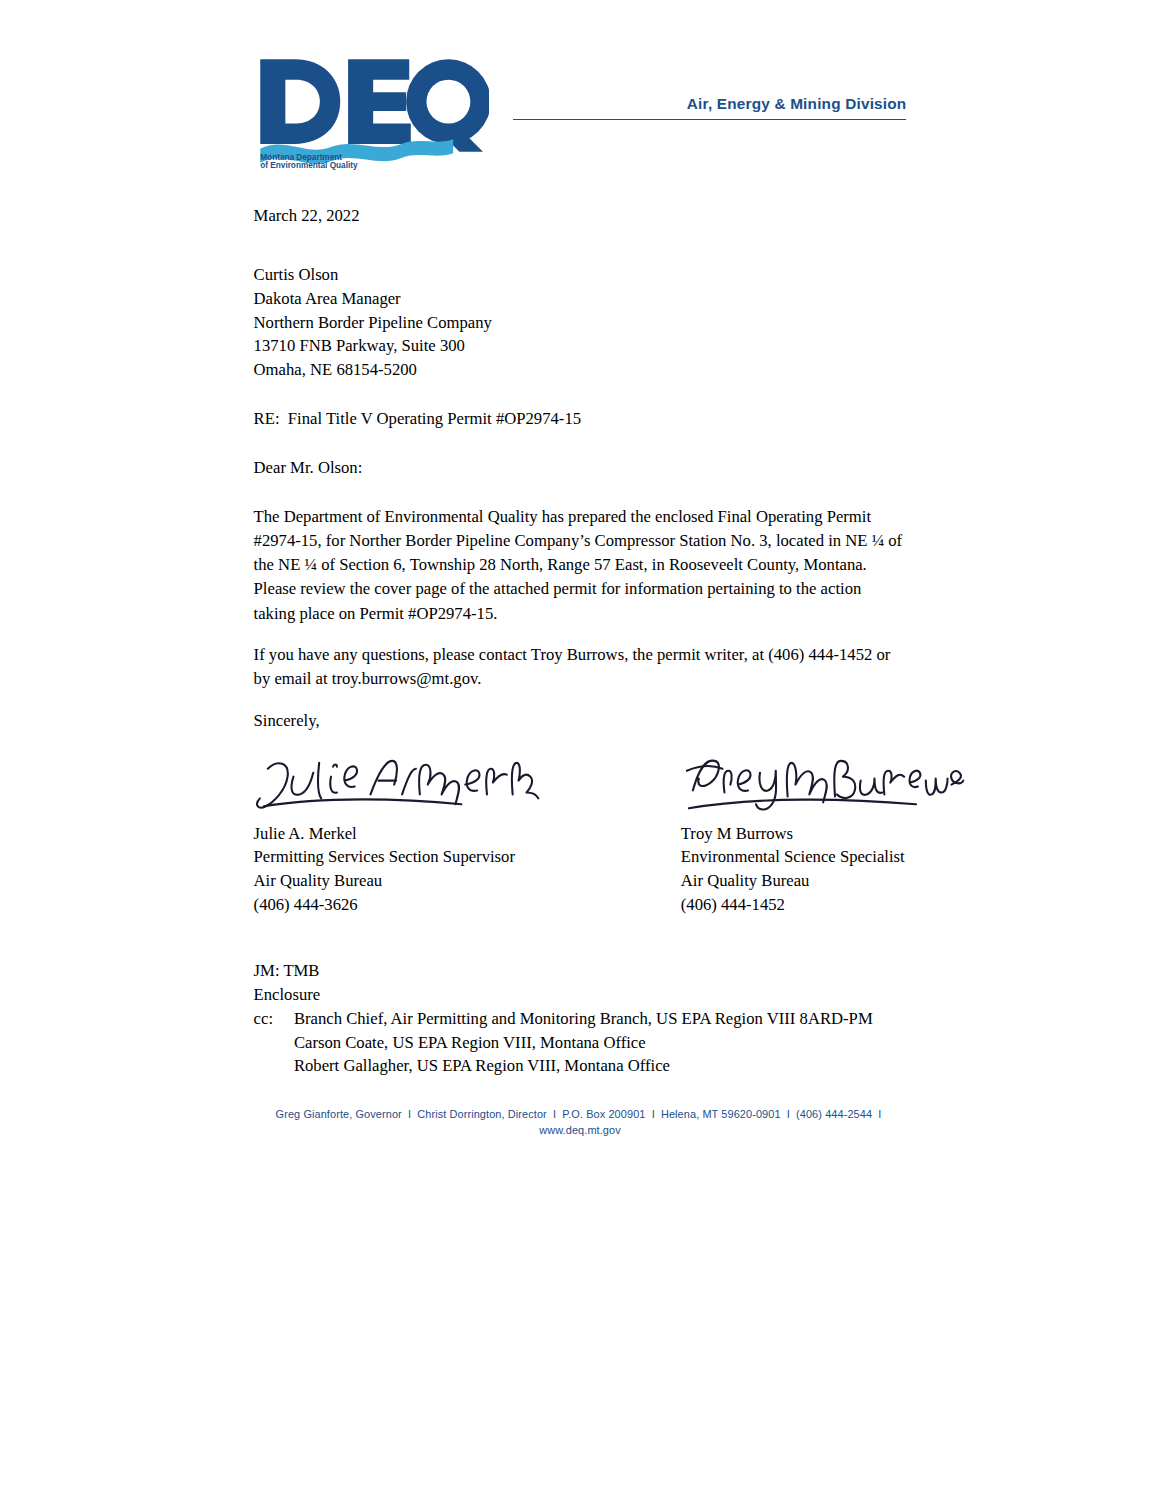Montana Department of Environmental Quality
Air, Energy & Mining Division
March 22, 2022
Curtis Olson
Dakota Area Manager
Northern Border Pipeline Company
13710 FNB Parkway, Suite 300
Omaha, NE 68154-5200
RE: Final Title V Operating Permit #OP2974-15
Dear Mr. Olson:
The Department of Environmental Quality has prepared the enclosed Final Operating Permit #2974-15, for Norther Border Pipeline Company’s Compressor Station No. 3, located in NE ¼ of the NE ¼ of Section 6, Township 28 North, Range 57 East, in Rooseveelt County, Montana. Please review the cover page of the attached permit for information pertaining to the action taking place on Permit #OP2974-15.
If you have any questions, please contact Troy Burrows, the permit writer, at (406) 444-1452 or by email at troy.burrows@mt.gov.
Sincerely,
Julie A. Merkel
Permitting Services Section Supervisor
Air Quality Bureau
(406) 444-3626
Troy M Burrows
Environmental Science Specialist
Air Quality Bureau
(406) 444-1452
JM: TMB
Enclosure
cc:
Branch Chief, Air Permitting and Monitoring Branch, US EPA Region VIII 8ARD-PM
Carson Coate, US EPA Region VIII, Montana Office
Robert Gallagher, US EPA Region VIII, Montana Office
Greg Gianforte, Governor I Christ Dorrington, Director I P.O. Box 200901 I Helena, MT 59620-0901 I (406) 444-2544 I www.deq.mt.gov